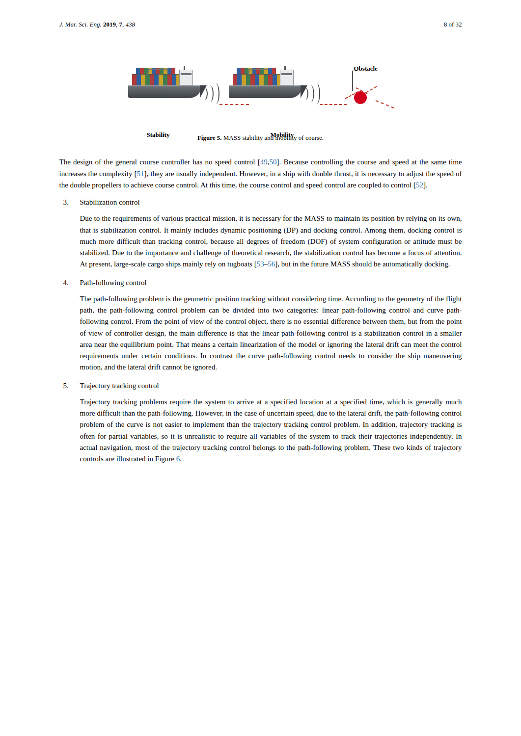J. Mar. Sci. Eng. 2019, 7, 438
8 of 32
Obstacle
Stability Mobility
Figure 5. MASS stability and mobility of course.
The design of the general course controller has no speed control [49,50]. Because controlling the course and speed at the same time increases the complexity [51], they are usually independent. However, in a ship with double thrust, it is necessary to adjust the speed of the double propellers to achieve course control. At this time, the course control and speed control are coupled to control [52].
Stabilization control
Due to the requirements of various practical mission, it is necessary for the MASS to maintain its position by relying on its own, that is stabilization control. It mainly includes dynamic positioning (DP) and docking control. Among them, docking control is much more difficult than tracking control, because all degrees of freedom (DOF) of system configuration or attitude must be stabilized. Due to the importance and challenge of theoretical research, the stabilization control has become a focus of attention. At present, large-scale cargo ships mainly rely on tugboats [53–56], but in the future MASS should be automatically docking.
Path-following control
The path-following problem is the geometric position tracking without considering time. According to the geometry of the flight path, the path-following control problem can be divided into two categories: linear path-following control and curve path-following control. From the point of view of the control object, there is no essential difference between them, but from the point of view of controller design, the main difference is that the linear path-following control is a stabilization control in a smaller area near the equilibrium point. That means a certain linearization of the model or ignoring the lateral drift can meet the control requirements under certain conditions. In contrast the curve path-following control needs to consider the ship maneuvering motion, and the lateral drift cannot be ignored.
Trajectory tracking control
Trajectory tracking problems require the system to arrive at a specified location at a specified time, which is generally much more difficult than the path-following. However, in the case of uncertain speed, due to the lateral drift, the path-following control problem of the curve is not easier to implement than the trajectory tracking control problem. In addition, trajectory tracking is often for partial variables, so it is unrealistic to require all variables of the system to track their trajectories independently. In actual navigation, most of the trajectory tracking control belongs to the path-following problem. These two kinds of trajectory controls are illustrated in Figure 6.